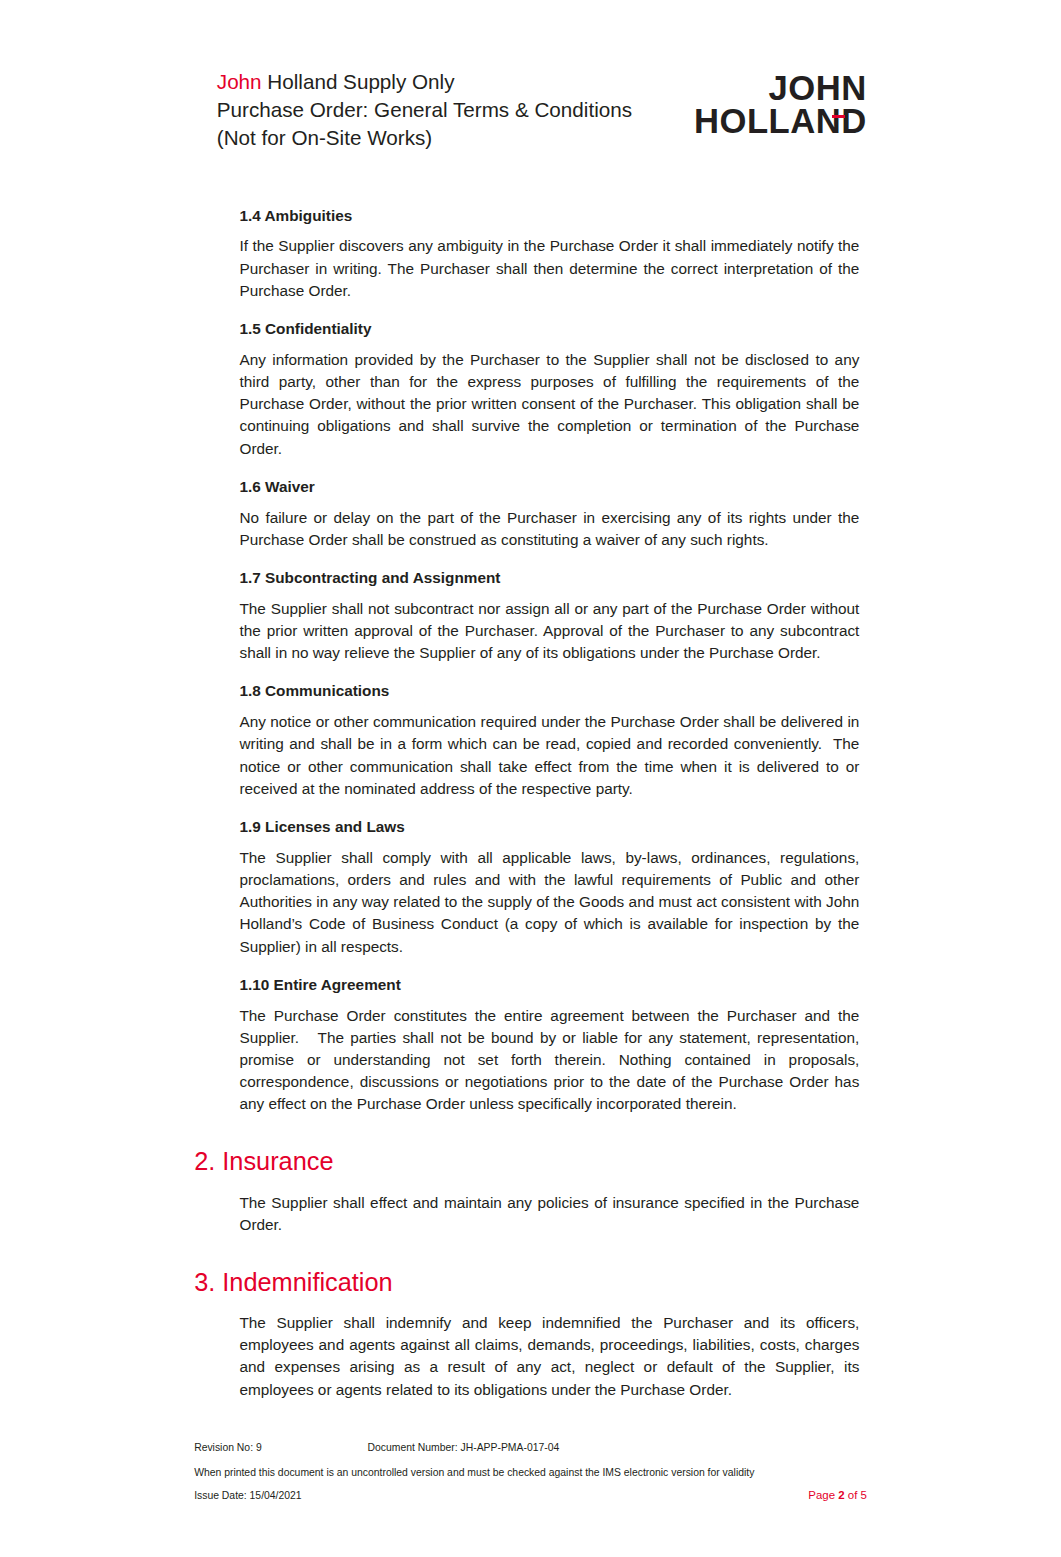John Holland Supply Only
Purchase Order: General Terms & Conditions (Not for On-Site Works)
JOHN HOLL AND
1.4 Ambiguities
If the Supplier discovers any ambiguity in the Purchase Order it shall immediately notify the Purchaser in writing. The Purchaser shall then determine the correct interpretation of the Purchase Order.
1.5 Confidentiality
Any information provided by the Purchaser to the Supplier shall not be disclosed to any third party, other than for the express purposes of fulfilling the requirements of the Purchase Order, without the prior written consent of the Purchaser. This obligation shall be continuing obligations and shall survive the completion or termination of the Purchase Order.
1.6 Waiver
No failure or delay on the part of the Purchaser in exercising any of its rights under the Purchase Order shall be construed as constituting a waiver of any such rights.
1.7 Subcontracting and Assignment
The Supplier shall not subcontract nor assign all or any part of the Purchase Order without the prior written approval of the Purchaser. Approval of the Purchaser to any subcontract shall in no way relieve the Supplier of any of its obligations under the Purchase Order.
1.8 Communications
Any notice or other communication required under the Purchase Order shall be delivered in writing and shall be in a form which can be read, copied and recorded conveniently. The notice or other communication shall take effect from the time when it is delivered to or received at the nominated address of the respective party.
1.9 Licenses and Laws
The Supplier shall comply with all applicable laws, by-laws, ordinances, regulations, proclamations, orders and rules and with the lawful requirements of Public and other Authorities in any way related to the supply of the Goods and must act consistent with John Holland’s Code of Business Conduct (a copy of which is available for inspection by the Supplier) in all respects.
1.10 Entire Agreement
The Purchase Order constitutes the entire agreement between the Purchaser and the Supplier. The parties shall not be bound by or liable for any statement, representation, promise or understanding not set forth therein. Nothing contained in proposals, correspondence, discussions or negotiations prior to the date of the Purchase Order has any effect on the Purchase Order unless specifically incorporated therein.
2. Insurance
The Supplier shall effect and maintain any policies of insurance specified in the Purchase Order.
3. Indemnification
The Supplier shall indemnify and keep indemnified the Purchaser and its officers, employees and agents against all claims, demands, proceedings, liabilities, costs, charges and expenses arising as a result of any act, neglect or default of the Supplier, its employees or agents related to its obligations under the Purchase Order.
Revision No: 9 Document Number: JH-APP-PMA-017-04
When printed this document is an uncontrolled version and must be checked against the IMS electronic version for validity
Issue Date: 15/04/2021 Page 2 of 5